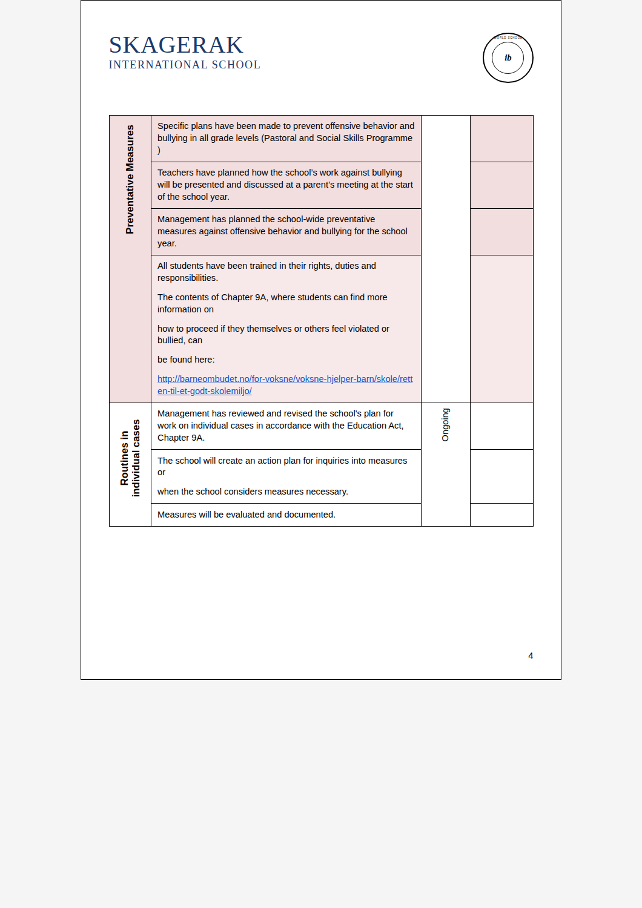SKAGERAK
INTERNATIONAL SCHOOL
World School
ib
| Preventative Measures | Specific plans have been made to prevent offensive behavior and bullying in all grade levels (Pastoral and Social Skills Programme ) | | |
| Teachers have planned how the school’s work against bullying will be presented and discussed at a parent’s meeting at the start of the school year. | |
| Management has planned the school-wide preventative measures against offensive behavior and bullying for the school year. | |
| All students have been trained in their rights, duties and responsibilities. The contents of Chapter 9A, where students can find more information on how to proceed if they themselves or others feel violated or bullied, can be found here: http://barneombudet.no/for-voksne/voksne-hjelper-barn/skole/retten-til-et-godt-skolemiljo/ | |
| Routines in individual cases | Management has reviewed and revised the school's plan for work on individual cases in accordance with the Education Act, Chapter 9A. | Ongoing | |
| The school will create an action plan for inquiries into measures or when the school considers measures necessary. | |
| Measures will be evaluated and documented. | |
4